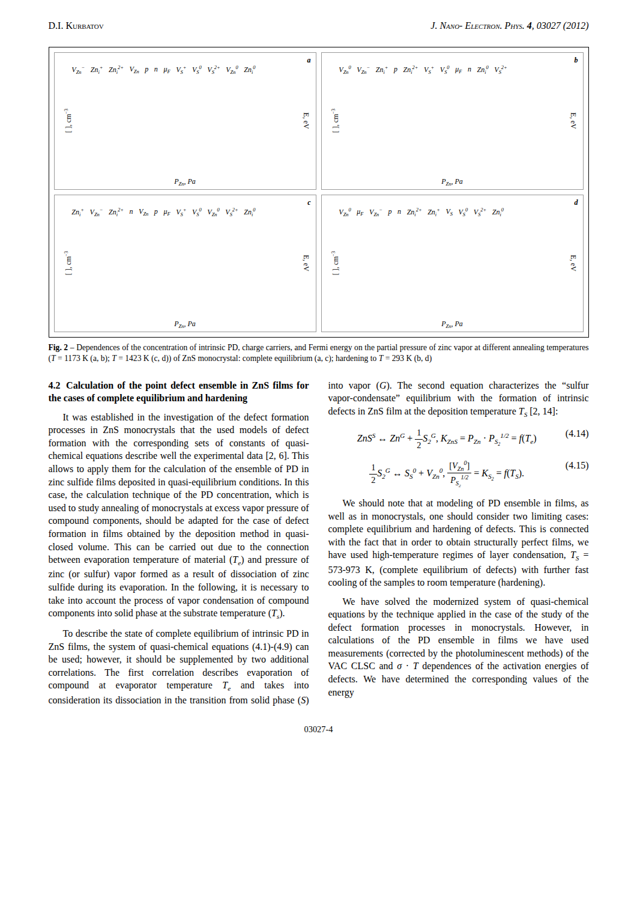D.I. Kurbatov J. Nano- Electron. Phys. 4, 03027 (2012)
a [ ], cm−3 E, eV
VZn− Zni+ Zni2+ VZn p n μF VS+ VS0 VS2+ VZn0 Zni0
PZn, Pa
b [ ], cm−3 E, eV
VZn0 VZn− Zni+ p Zni2+ VS+ VS0 μF n Zni0 VS2+
PZn, Pa
c [ ], cm−3 E, eV
Zni+ VZn− Zni2+ n VZn p μF VS+ VS0 VZn0 VS2+ Zni0
PZn, Pa
d [ ], cm−3 E, eV
VZn0 μF VZn− p n Zni2+ Zni+ VS VS0 VS2+ Zni0
PZn, Pa
Fig. 2 – Dependences of the concentration of intrinsic PD, charge carriers, and Fermi energy on the partial pressure of zinc vapor at different annealing temperatures (T = 1173 K (a, b); T = 1423 K (c, d)) of ZnS monocrystal: complete equilibrium (a, c); hardening to T = 293 K (b, d)
4.2 Calculation of the point defect ensemble in ZnS films for the cases of complete equilibrium and hardening
It was established in the investigation of the defect formation processes in ZnS monocrystals that the used models of defect formation with the corresponding sets of constants of quasi-chemical equations describe well the experimental data [2, 6]. This allows to apply them for the calculation of the ensemble of PD in zinc sulfide films deposited in quasi-equilibrium conditions. In this case, the calculation technique of the PD concentration, which is used to study annealing of monocrystals at excess vapor pressure of compound components, should be adapted for the case of defect formation in films obtained by the deposition method in quasi-closed volume. This can be carried out due to the connection between evaporation temperature of material (Te) and pressure of zinc (or sulfur) vapor formed as a result of dissociation of zinc sulfide during its evaporation. In the following, it is necessary to take into account the process of vapor condensation of compound components into solid phase at the substrate temperature (Ts).
To describe the state of complete equilibrium of intrinsic PD in ZnS films, the system of quasi-chemical equations (4.1)-(4.9) can be used; however, it should be supplemented by two additional correlations. The first correlation describes evaporation of compound at evaporator temperature Te and takes into consideration its dissociation in the transition from solid phase (S) into vapor (G). The second equation characterizes the “sulfur vapor-condensate” equilibrium with the formation of intrinsic defects in ZnS film at the deposition temperature TS [2, 14]:
(4.14) ZnSS ↔ ZnG + 12 S2G, KZnS = PZn · PS21/2 = f(Te)
(4.15) 12 S2G ↔ SS0 + VZn0, [VZn0] PS21/2 = KS2 = f(TS).
We should note that at modeling of PD ensemble in films, as well as in monocrystals, one should consider two limiting cases: complete equilibrium and hardening of defects. This is connected with the fact that in order to obtain structurally perfect films, we have used high-temperature regimes of layer condensation, TS = 573-973 K, (complete equilibrium of defects) with further fast cooling of the samples to room temperature (hardening).
We have solved the modernized system of quasi-chemical equations by the technique applied in the case of the study of the defect formation processes in monocrystals. However, in calculations of the PD ensemble in films we have used measurements (corrected by the photoluminescent methods) of the VAC CLSC and σ · T dependences of the activation energies of defects. We have determined the corresponding values of the energy
03027-4